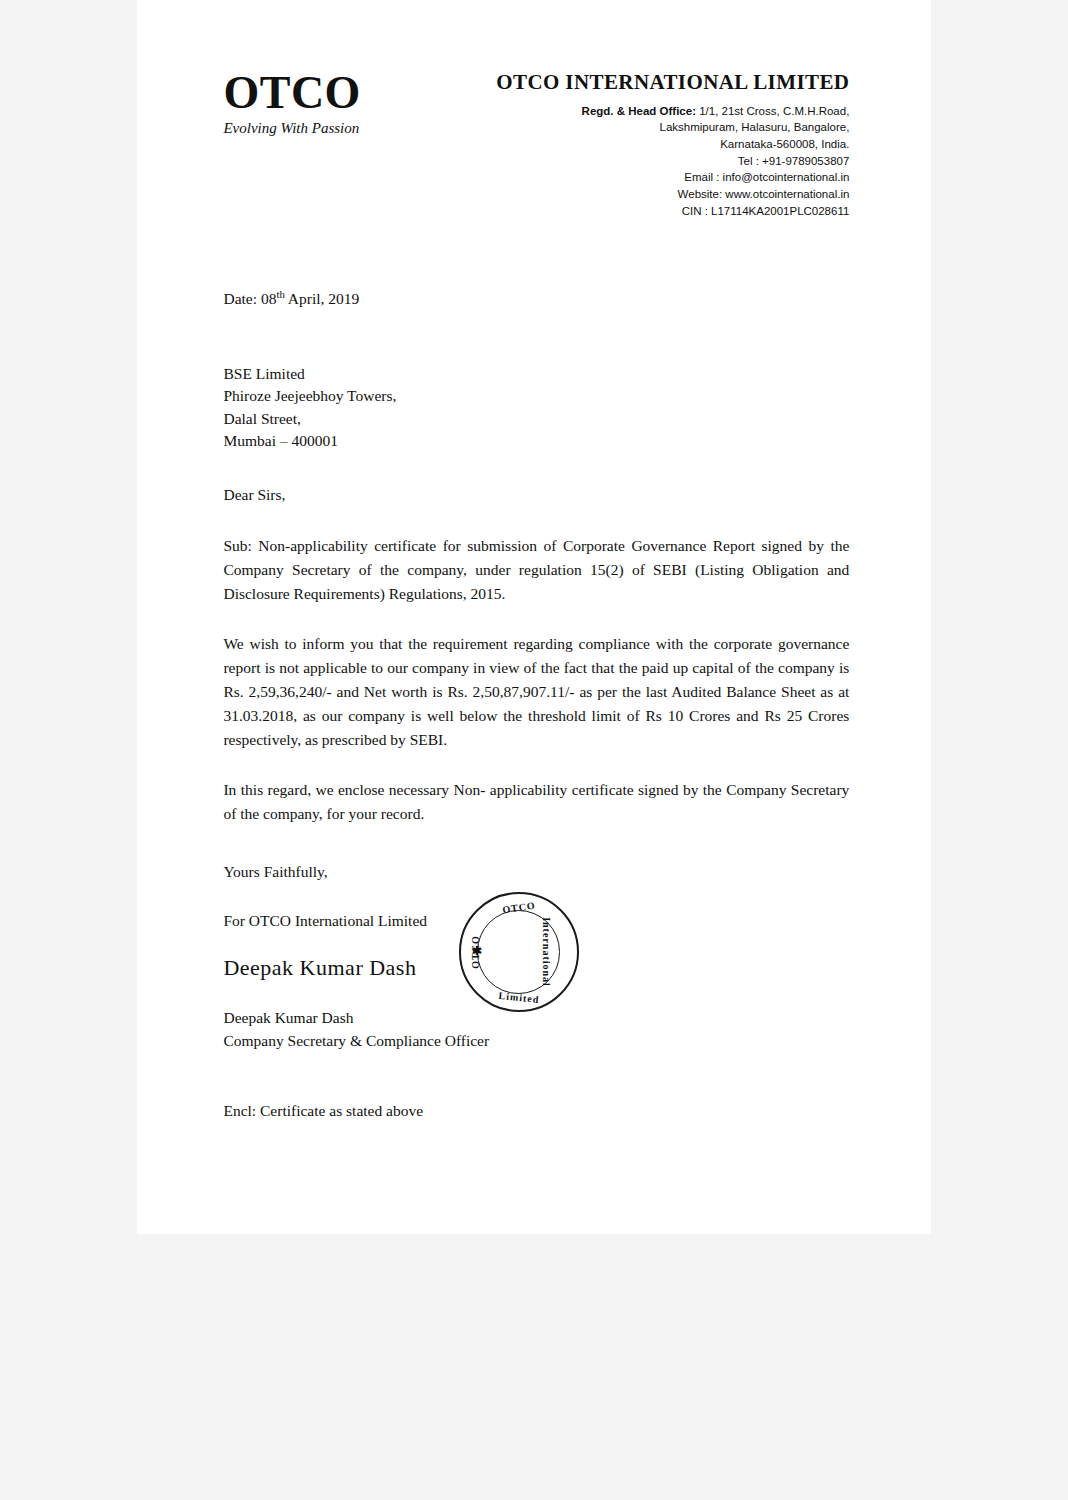OTCO
Evolving With Passion
OTCO INTERNATIONAL LIMITED
Regd. & Head Office: 1/1, 21st Cross, C.M.H.Road,
Lakshmipuram, Halasuru, Bangalore,
Karnataka-560008, India.
Tel : +91-9789053807
Email : info@otcointernational.in
Website: www.otcointernational.in
CIN : L17114KA2001PLC028611
Date: 08th April, 2019
BSE Limited
Phiroze Jeejeebhoy Towers,
Dalal Street,
Mumbai – 400001
Dear Sirs,
Sub: Non-applicability certificate for submission of Corporate Governance Report signed by the Company Secretary of the company, under regulation 15(2) of SEBI (Listing Obligation and Disclosure Requirements) Regulations, 2015.
We wish to inform you that the requirement regarding compliance with the corporate governance report is not applicable to our company in view of the fact that the paid up capital of the company is Rs. 2,59,36,240/- and Net worth is Rs. 2,50,87,907.11/- as per the last Audited Balance Sheet as at 31.03.2018, as our company is well below the threshold limit of Rs 10 Crores and Rs 25 Crores respectively, as prescribed by SEBI.
In this regard, we enclose necessary Non- applicability certificate signed by the Company Secretary of the company, for your record.
Yours Faithfully,
For OTCO International Limited
OTCO
OTCO
International
Limited
✱
Deepak Kumar Dash
Deepak Kumar Dash
Company Secretary & Compliance Officer
Encl: Certificate as stated above